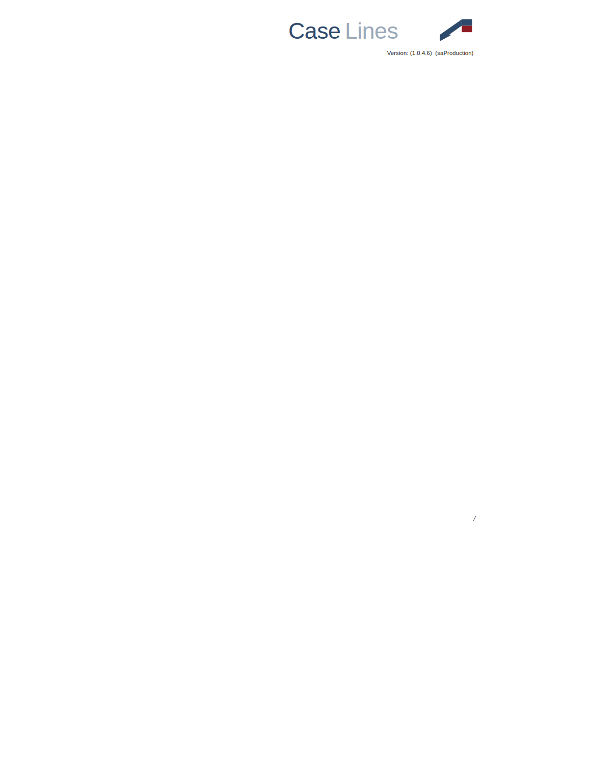CaseLines Case Lines
Version: (1.0.4.6) (saProduction)
/